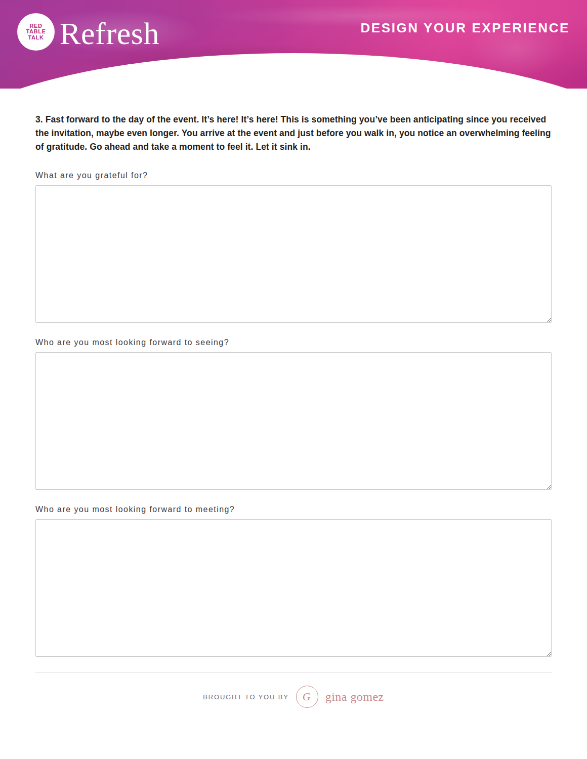Red Table Talk
Refresh
Design Your Experience
3. Fast forward to the day of the event. It’s here! It’s here! This is something you’ve been anticipating since you received the invitation, maybe even longer. You arrive at the event and just before you walk in, you notice an overwhelming feeling of gratitude. Go ahead and take a moment to feel it. Let it sink in.
What are you grateful for?
Who are you most looking forward to seeing?
Who are you most looking forward to meeting?
Brought to you by g gina gomez